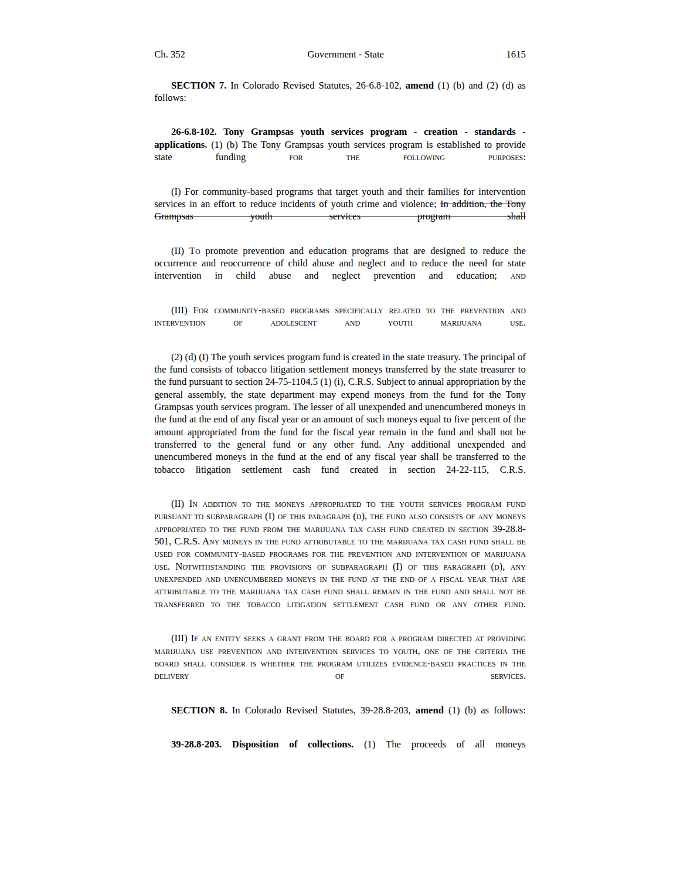Ch. 352 Government - State 1615
SECTION 7. In Colorado Revised Statutes, 26-6.8-102, amend (1) (b) and (2) (d) as follows:
26-6.8-102. Tony Grampsas youth services program - creation - standards - applications. (1) (b) The Tony Grampsas youth services program is established to provide state funding for the following purposes:
(I) For community-based programs that target youth and their families for intervention services in an effort to reduce incidents of youth crime and violence; In addition, the Tony Grampsas youth services program shall
(II) To promote prevention and education programs that are designed to reduce the occurrence and reoccurrence of child abuse and neglect and to reduce the need for state intervention in child abuse and neglect prevention and education; and
(III) For community-based programs specifically related to the prevention and intervention of adolescent and youth marijuana use.
(2) (d) (I) The youth services program fund is created in the state treasury. The principal of the fund consists of tobacco litigation settlement moneys transferred by the state treasurer to the fund pursuant to section 24-75-1104.5 (1) (i), C.R.S. Subject to annual appropriation by the general assembly, the state department may expend moneys from the fund for the Tony Grampsas youth services program. The lesser of all unexpended and unencumbered moneys in the fund at the end of any fiscal year or an amount of such moneys equal to five percent of the amount appropriated from the fund for the fiscal year remain in the fund and shall not be transferred to the general fund or any other fund. Any additional unexpended and unencumbered moneys in the fund at the end of any fiscal year shall be transferred to the tobacco litigation settlement cash fund created in section 24-22-115, C.R.S.
(II) In addition to the moneys appropriated to the youth services program fund pursuant to subparagraph (I) of this paragraph (d), the fund also consists of any moneys appropriated to the fund from the marijuana tax cash fund created in section 39-28.8-501, C.R.S. Any moneys in the fund attributable to the marijuana tax cash fund shall be used for community-based programs for the prevention and intervention of marijuana use. Notwithstanding the provisions of subparagraph (I) of this paragraph (d), any unexpended and unencumbered moneys in the fund at the end of a fiscal year that are attributable to the marijuana tax cash fund shall remain in the fund and shall not be transferred to the tobacco litigation settlement cash fund or any other fund.
(III) If an entity seeks a grant from the board for a program directed at providing marijuana use prevention and intervention services to youth, one of the criteria the board shall consider is whether the program utilizes evidence-based practices in the delivery of services.
SECTION 8. In Colorado Revised Statutes, 39-28.8-203, amend (1) (b) as follows:
39-28.8-203. Disposition of collections. (1) The proceeds of all moneys